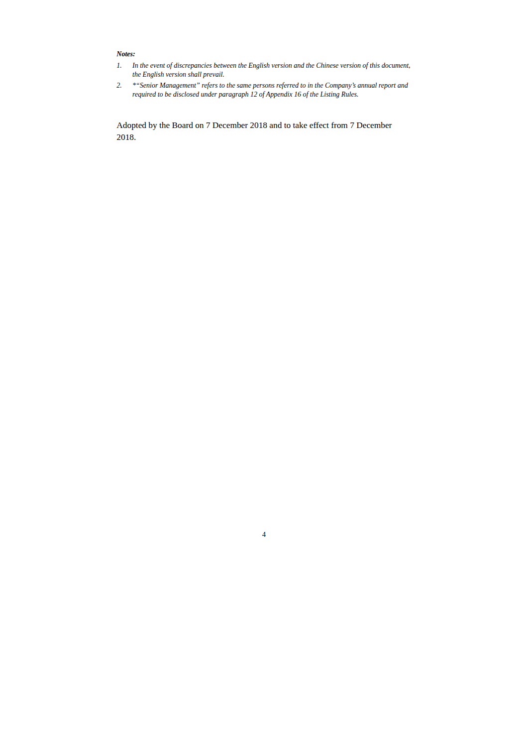Notes:
1. In the event of discrepancies between the English version and the Chinese version of this document, the English version shall prevail.
2.*“Senior Management” refers to the same persons referred to in the Company’s annual report and required to be disclosed under paragraph 12 of Appendix 16 of the Listing Rules.
Adopted by the Board on 7 December 2018 and to take effect from 7 December 2018.
4